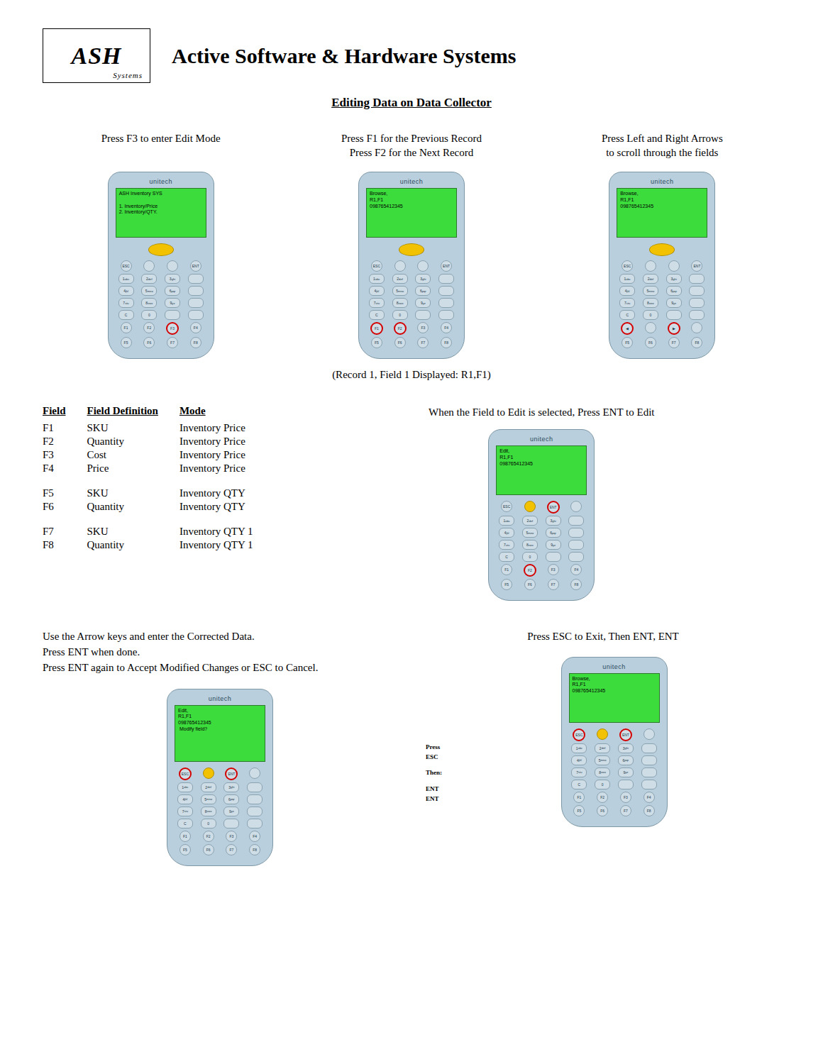ASH Systems
Active Software & Hardware Systems
Editing Data on Data Collector
Press F3 to enter Edit Mode
unitech
ASH Inventory SYS
1. Inventory/Price
2. Inventory/QTY.
ESC
ENT
1abc
2def
3ghi
4jkl
5mno
6pqr
7stu
8vwx
9yz
C
0
F1
F2
F3
F4
F5
F6
F7
F8
Press F1 for the Previous Record
Press F2 for the Next Record
unitech
Browse,
R1,F1
098765412345
ESC
ENT
1abc
2def
3ghi
4jkl
5mno
6pqr
7stu
8vwx
9yz
C
0
F1
F2
F3
F4
F5
F6
F7
F8
Press Left and Right Arrows
to scroll through the fields
unitech
Browse,
R1,F1
098765412345
ESC
ENT
1abc
2def
3ghi
4jkl
5mno
6pqr
7stu
8vwx
9yz
C
0
◀
▶
F5
F6
F7
F8
(Record 1, Field 1 Displayed: R1,F1)
| Field | Field Definition | Mode |
| --- | --- | --- |
| F1 | SKU | Inventory Price |
| F2 | Quantity | Inventory Price |
| F3 | Cost | Inventory Price |
| F4 | Price | Inventory Price |
| F5 | SKU | Inventory QTY |
| F6 | Quantity | Inventory QTY |
| F7 | SKU | Inventory QTY 1 |
| F8 | Quantity | Inventory QTY 1 |
When the Field to Edit is selected, Press ENT to Edit
unitech
Edit,
R1,F1
098765412345
ESC
ENT
1abc
2def
3ghi
4jkl
5mno
6pqr
7stu
8vwx
9yz
C
0
F1
F2
F3
F4
F5
F6
F7
F8
Use the Arrow keys and enter the Corrected Data.
Press ENT when done.
Press ENT again to Accept Modified Changes or ESC to Cancel.
unitech
Edit,
R1,F1
098765412345
Modify field?
ESC
ENT
1abc
2def
3ghi
4jkl
5mno
6pqr
7stu
8vwx
9yz
C
0
F1
F2
F3
F4
F5
F6
F7
F8
Press ESC to Exit, Then ENT, ENT
Press
ESC Then: ENT
ENT
unitech
Browse,
R1,F1
098765412345
ESC
ENT
1abc
2def
3ghi
4jkl
5mno
6pqr
7stu
8vwx
9yz
C
0
F1
F2
F3
F4
F5
F6
F7
F8